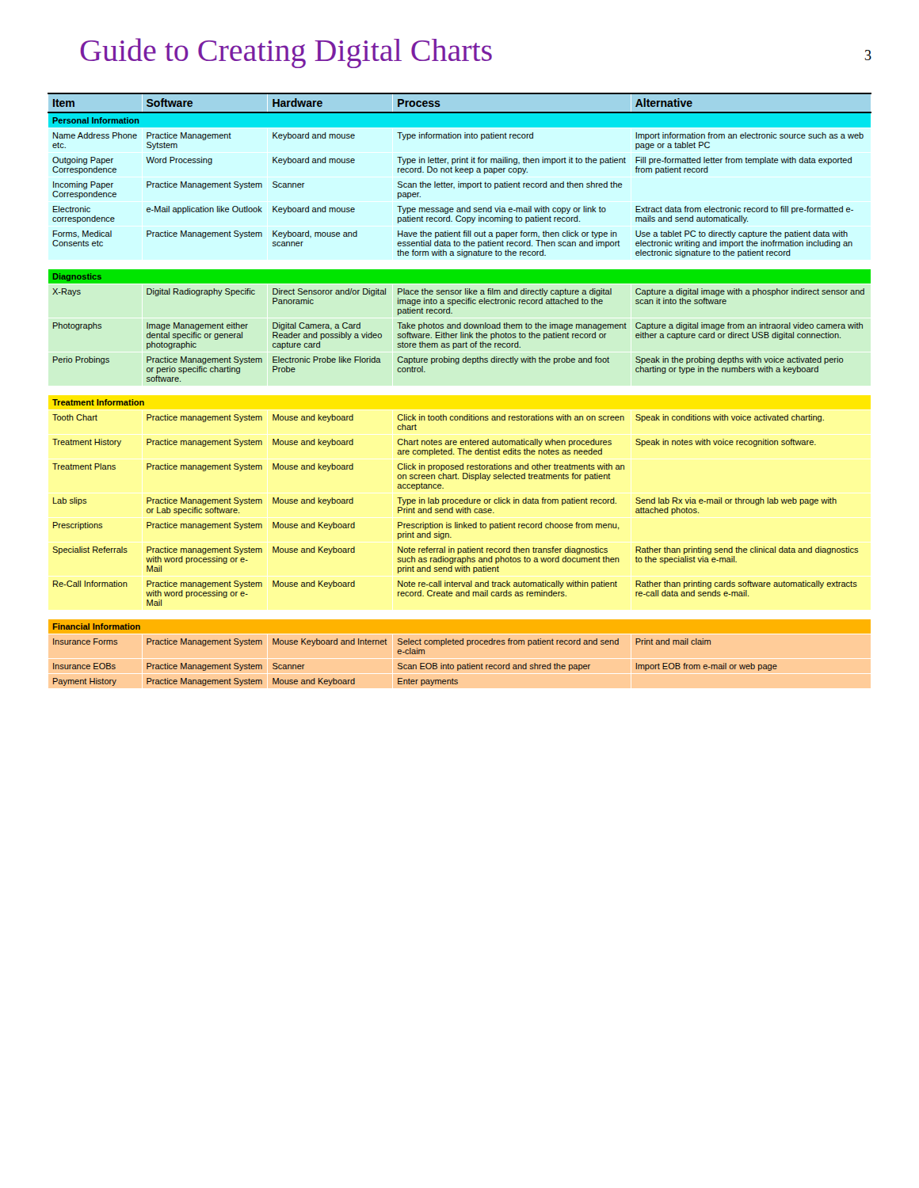Guide to Creating Digital Charts
3
| Item | Software | Hardware | Process | Alternative |
| --- | --- | --- | --- | --- |
| Personal Information |
| Name Address Phone etc. | Practice Management Sytstem | Keyboard and mouse | Type information into patient record | Import information from an electronic source such as a web page or a tablet PC |
| Outgoing Paper Correspondence | Word Processing | Keyboard and mouse | Type in letter, print it for mailing, then import it to the patient record. Do not keep a paper copy. | Fill pre-formatted letter from template with data exported from patient record |
| Incoming Paper Correspondence | Practice Management System | Scanner | Scan the letter, import to patient record and then shred the paper. | |
| Electronic correspondence | e-Mail application like Outlook | Keyboard and mouse | Type message and send via e-mail with copy or link to patient record. Copy incoming to patient record. | Extract data from electronic record to fill pre-formatted e-mails and send automatically. |
| Forms, Medical Consents etc | Practice Management System | Keyboard, mouse and scanner | Have the patient fill out a paper form, then click or type in essential data to the patient record. Then scan and import the form with a signature to the record. | Use a tablet PC to directly capture the patient data with electronic writing and import the inofrmation including an electronic signature to the patient record |
| Diagnostics |
| X-Rays | Digital Radiography Specific | Direct Sensoror and/or Digital Panoramic | Place the sensor like a film and directly capture a digital image into a specific electronic record attached to the patient record. | Capture a digital image with a phosphor indirect sensor and scan it into the software |
| Photographs | Image Management either dental specific or general photographic | Digital Camera, a Card Reader and possibly a video capture card | Take photos and download them to the image management software. Either link the photos to the patient record or store them as part of the record. | Capture a digital image from an intraoral video camera with either a capture card or direct USB digital connection. |
| Perio Probings | Practice Management System or perio specific charting software. | Electronic Probe like Florida Probe | Capture probing depths directly with the probe and foot control. | Speak in the probing depths with voice activated perio charting or type in the numbers with a keyboard |
| Treatment Information |
| Tooth Chart | Practice management System | Mouse and keyboard | Click in tooth conditions and restorations with an on screen chart | Speak in conditions with voice activated charting. |
| Treatment History | Practice management System | Mouse and keyboard | Chart notes are entered automatically when procedures are completed. The dentist edits the notes as needed | Speak in notes with voice recognition software. |
| Treatment Plans | Practice management System | Mouse and keyboard | Click in proposed restorations and other treatments with an on screen chart. Display selected treatments for patient acceptance. | |
| Lab slips | Practice Management System or Lab specific software. | Mouse and keyboard | Type in lab procedure or click in data from patient record. Print and send with case. | Send lab Rx via e-mail or through lab web page with attached photos. |
| Prescriptions | Practice management System | Mouse and Keyboard | Prescription is linked to patient record choose from menu, print and sign. | |
| Specialist Referrals | Practice management System with word processing or e-Mail | Mouse and Keyboard | Note referral in patient record then transfer diagnostics such as radiographs and photos to a word document then print and send with patient | Rather than printing send the clinical data and diagnostics to the specialist via e-mail. |
| Re-Call Information | Practice management System with word processing or e-Mail | Mouse and Keyboard | Note re-call interval and track automatically within patient record. Create and mail cards as reminders. | Rather than printing cards software automatically extracts re-call data and sends e-mail. |
| Financial Information |
| Insurance Forms | Practice Management System | Mouse Keyboard and Internet | Select completed procedres from patient record and send e-claim | Print and mail claim |
| Insurance EOBs | Practice Management System | Scanner | Scan EOB into patient record and shred the paper | Import EOB from e-mail or web page |
| Payment History | Practice Management System | Mouse and Keyboard | Enter payments | |